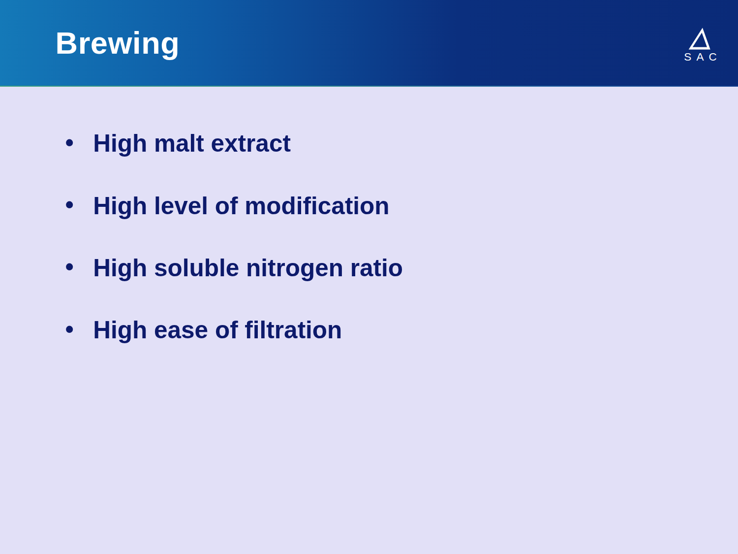Brewing
△ SAC
High malt extract
High level of modification
High soluble nitrogen ratio
High ease of filtration